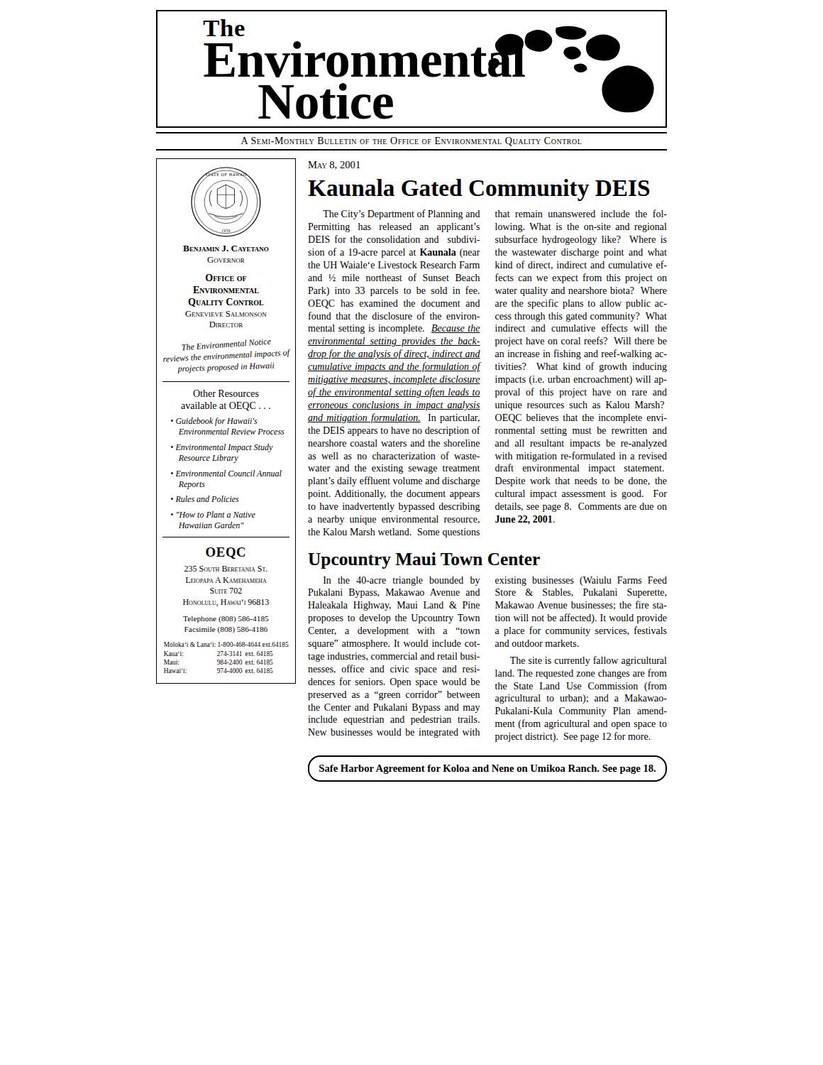The
Environmental
Notice
A Semi-Monthly Bulletin of the Office of Environmental Quality Control
STATE OF HAWAII 1959
Benjamin J. Cayetano
Governor
Office of
Environmental
Quality Control
Genevieve Salmonson
Director
The Environmental Notice reviews the environmental impacts of projects proposed in Hawaii
Other Resources
available at OEQC . . .
Guidebook for Hawaii's Environmental Review Process
Environmental Impact Study Resource Library
Environmental Council Annual Reports
Rules and Policies
"How to Plant a Native Hawaiian Garden"
OEQC
235 South Beretania St.
Leiopapa A Kamehameha
Suite 702
Honolulu, Hawaiʻi 96813
Telephone (808) 586-4185
Facsimile (808) 586-4186
| Molokaʻi & Lanaʻi: 1-800-468-4644 ext.64185 |
| Kauaʻi: | 274-3141 | ext. 64185 |
| Maui: | 984-2400 | ext. 64185 |
| Hawaiʻi: | 974-4000 | ext. 64185 |
May 8, 2001
Kaunala Gated Community DEIS
The City’s Department of Planning and Permitting has released an applicant’s DEIS for the consolidation and subdivision of a 19-acre parcel at Kaunala (near the UH Waialeʻe Livestock Research Farm and ½ mile northeast of Sunset Beach Park) into 33 parcels to be sold in fee. OEQC has examined the document and found that the disclosure of the environmental setting is incomplete. Because the environmental setting provides the backdrop for the analysis of direct, indirect and cumulative impacts and the formulation of mitigative measures, incomplete disclosure of the environmental setting often leads to erroneous conclusions in impact analysis and mitigation formulation. In particular, the DEIS appears to have no description of nearshore coastal waters and the shoreline as well as no characterization of wastewater and the existing sewage treatment plant’s daily effluent volume and discharge point. Additionally, the document appears to have inadvertently bypassed describing a nearby unique environmental resource, the Kalou Marsh wetland. Some questions that remain unanswered include the following. What is the on-site and regional subsurface hydrogeology like? Where is the wastewater discharge point and what kind of direct, indirect and cumulative effects can we expect from this project on water quality and nearshore biota? Where are the specific plans to allow public access through this gated community? What indirect and cumulative effects will the project have on coral reefs? Will there be an increase in fishing and reef-walking activities? What kind of growth inducing impacts (i.e. urban encroachment) will approval of this project have on rare and unique resources such as Kalou Marsh? OEQC believes that the incomplete environmental setting must be rewritten and and all resultant impacts be re-analyzed with mitigation re-formulated in a revised draft environmental impact statement. Despite work that needs to be done, the cultural impact assessment is good. For details, see page 8. Comments are due on June 22, 2001.
Upcountry Maui Town Center
In the 40-acre triangle bounded by Pukalani Bypass, Makawao Avenue and Haleakala Highway, Maui Land & Pine proposes to develop the Upcountry Town Center, a development with a “town square” atmosphere. It would include cottage industries, commercial and retail businesses, office and civic space and residences for seniors. Open space would be preserved as a “green corridor” between the Center and Pukalani Bypass and may include equestrian and pedestrian trails. New businesses would be integrated with existing businesses (Waiulu Farms Feed Store & Stables, Pukalani Superette, Makawao Avenue businesses; the fire station will not be affected). It would provide a place for community services, festivals and outdoor markets.
The site is currently fallow agricultural land. The requested zone changes are from the State Land Use Commission (from agricultural to urban); and a Makawao-Pukalani-Kula Community Plan amendment (from agricultural and open space to project district). See page 12 for more.
Safe Harbor Agreement for Koloa and Nene on Umikoa Ranch. See page 18.